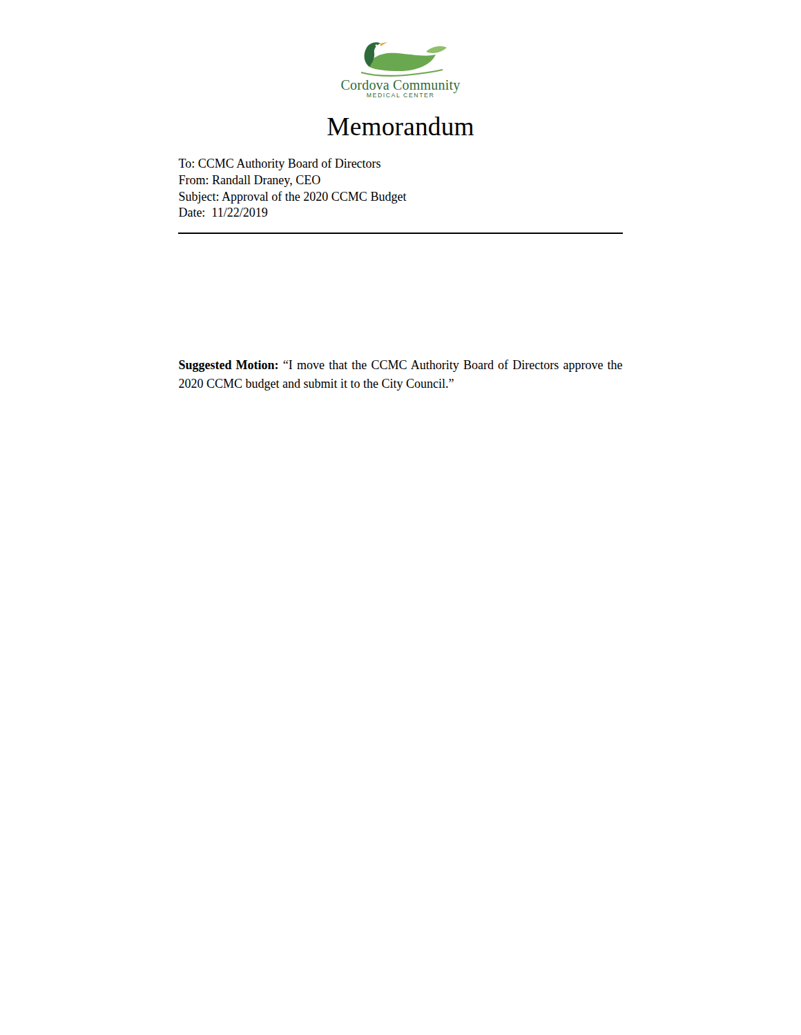Cordova Community
MEDICAL CENTER
Memorandum
To: CCMC Authority Board of Directors
From: Randall Draney, CEO
Subject: Approval of the 2020 CCMC Budget
Date: 11/22/2019
Suggested Motion: “I move that the CCMC Authority Board of Directors approve the 2020 CCMC budget and submit it to the City Council.”